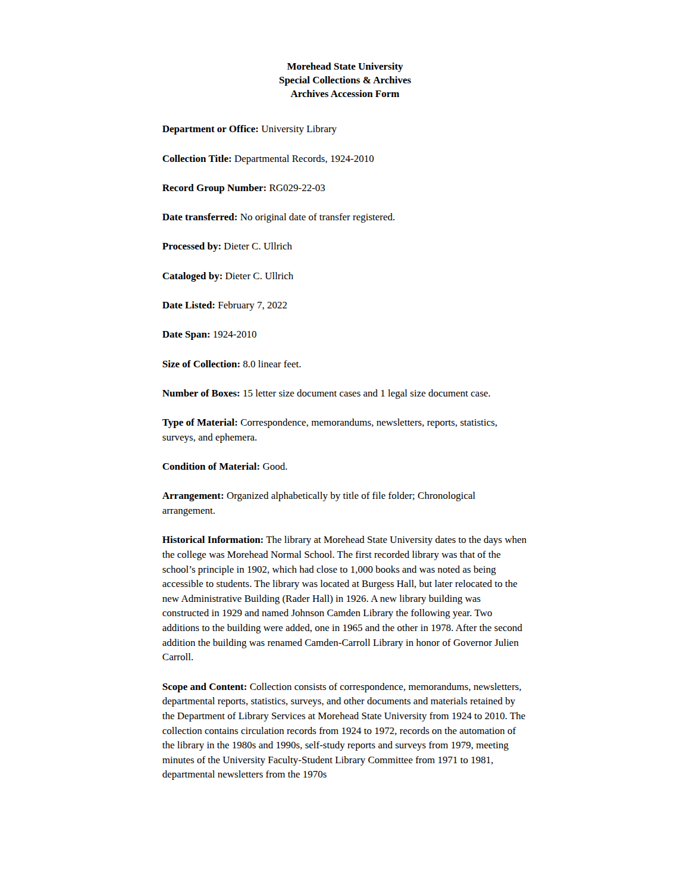Morehead State University
Special Collections & Archives
Archives Accession Form
Department or Office: University Library
Collection Title: Departmental Records, 1924-2010
Record Group Number: RG029-22-03
Date transferred: No original date of transfer registered.
Processed by: Dieter C. Ullrich
Cataloged by: Dieter C. Ullrich
Date Listed: February 7, 2022
Date Span: 1924-2010
Size of Collection: 8.0 linear feet.
Number of Boxes: 15 letter size document cases and 1 legal size document case.
Type of Material: Correspondence, memorandums, newsletters, reports, statistics, surveys, and ephemera.
Condition of Material: Good.
Arrangement: Organized alphabetically by title of file folder; Chronological arrangement.
Historical Information: The library at Morehead State University dates to the days when the college was Morehead Normal School. The first recorded library was that of the school’s principle in 1902, which had close to 1,000 books and was noted as being accessible to students. The library was located at Burgess Hall, but later relocated to the new Administrative Building (Rader Hall) in 1926. A new library building was constructed in 1929 and named Johnson Camden Library the following year. Two additions to the building were added, one in 1965 and the other in 1978. After the second addition the building was renamed Camden-Carroll Library in honor of Governor Julien Carroll.
Scope and Content: Collection consists of correspondence, memorandums, newsletters, departmental reports, statistics, surveys, and other documents and materials retained by the Department of Library Services at Morehead State University from 1924 to 2010. The collection contains circulation records from 1924 to 1972, records on the automation of the library in the 1980s and 1990s, self-study reports and surveys from 1979, meeting minutes of the University Faculty-Student Library Committee from 1971 to 1981, departmental newsletters from the 1970s